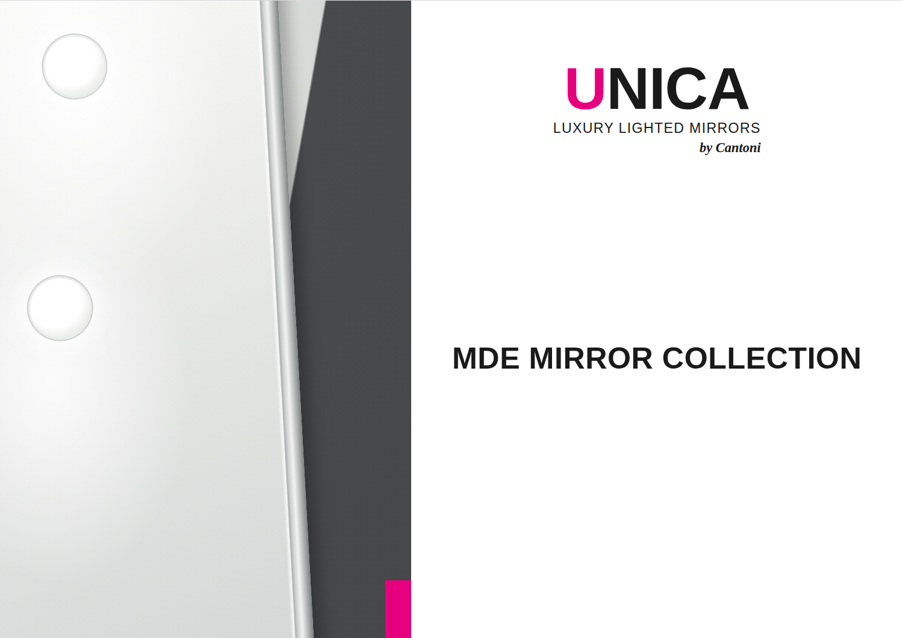Luxury Lighted Mirrors
UNICA
Luxury Lighted Mirrors
by Cantoni
MDE Mirror Collection